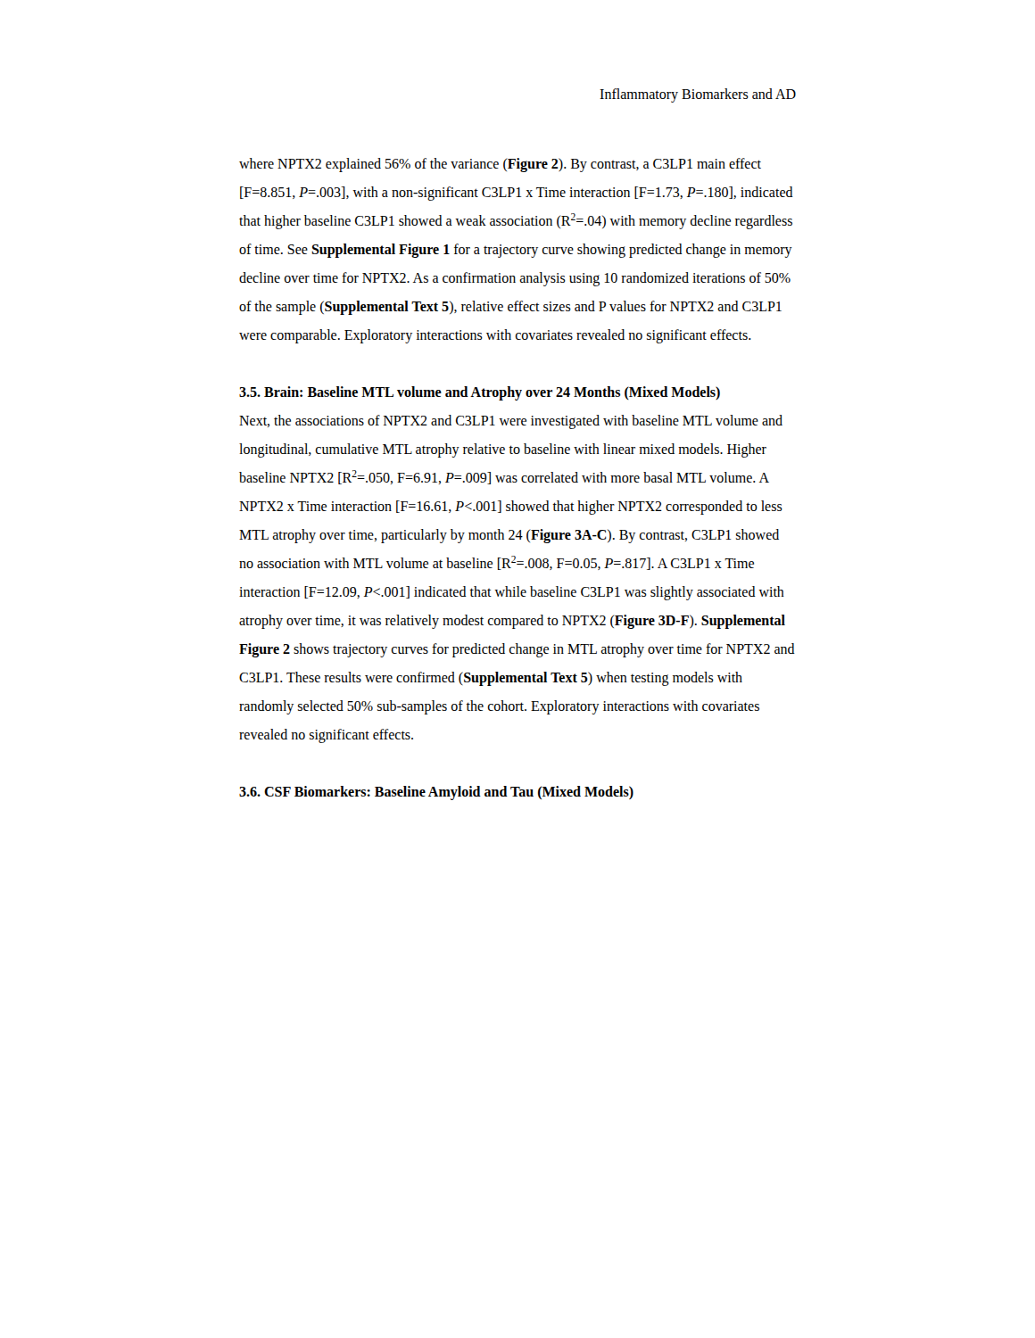Inflammatory Biomarkers and AD
where NPTX2 explained 56% of the variance (Figure 2). By contrast, a C3LP1 main effect [F=8.851, P=.003], with a non-significant C3LP1 x Time interaction [F=1.73, P=.180], indicated that higher baseline C3LP1 showed a weak association (R2=.04) with memory decline regardless of time. See Supplemental Figure 1 for a trajectory curve showing predicted change in memory decline over time for NPTX2. As a confirmation analysis using 10 randomized iterations of 50% of the sample (Supplemental Text 5), relative effect sizes and P values for NPTX2 and C3LP1 were comparable. Exploratory interactions with covariates revealed no significant effects.
3.5. Brain: Baseline MTL volume and Atrophy over 24 Months (Mixed Models)
Next, the associations of NPTX2 and C3LP1 were investigated with baseline MTL volume and longitudinal, cumulative MTL atrophy relative to baseline with linear mixed models. Higher baseline NPTX2 [R2=.050, F=6.91, P=.009] was correlated with more basal MTL volume. A NPTX2 x Time interaction [F=16.61, P<.001] showed that higher NPTX2 corresponded to less MTL atrophy over time, particularly by month 24 (Figure 3A-C). By contrast, C3LP1 showed no association with MTL volume at baseline [R2=.008, F=0.05, P=.817]. A C3LP1 x Time interaction [F=12.09, P<.001] indicated that while baseline C3LP1 was slightly associated with atrophy over time, it was relatively modest compared to NPTX2 (Figure 3D-F). Supplemental Figure 2 shows trajectory curves for predicted change in MTL atrophy over time for NPTX2 and C3LP1. These results were confirmed (Supplemental Text 5) when testing models with randomly selected 50% sub-samples of the cohort. Exploratory interactions with covariates revealed no significant effects.
3.6. CSF Biomarkers: Baseline Amyloid and Tau (Mixed Models)